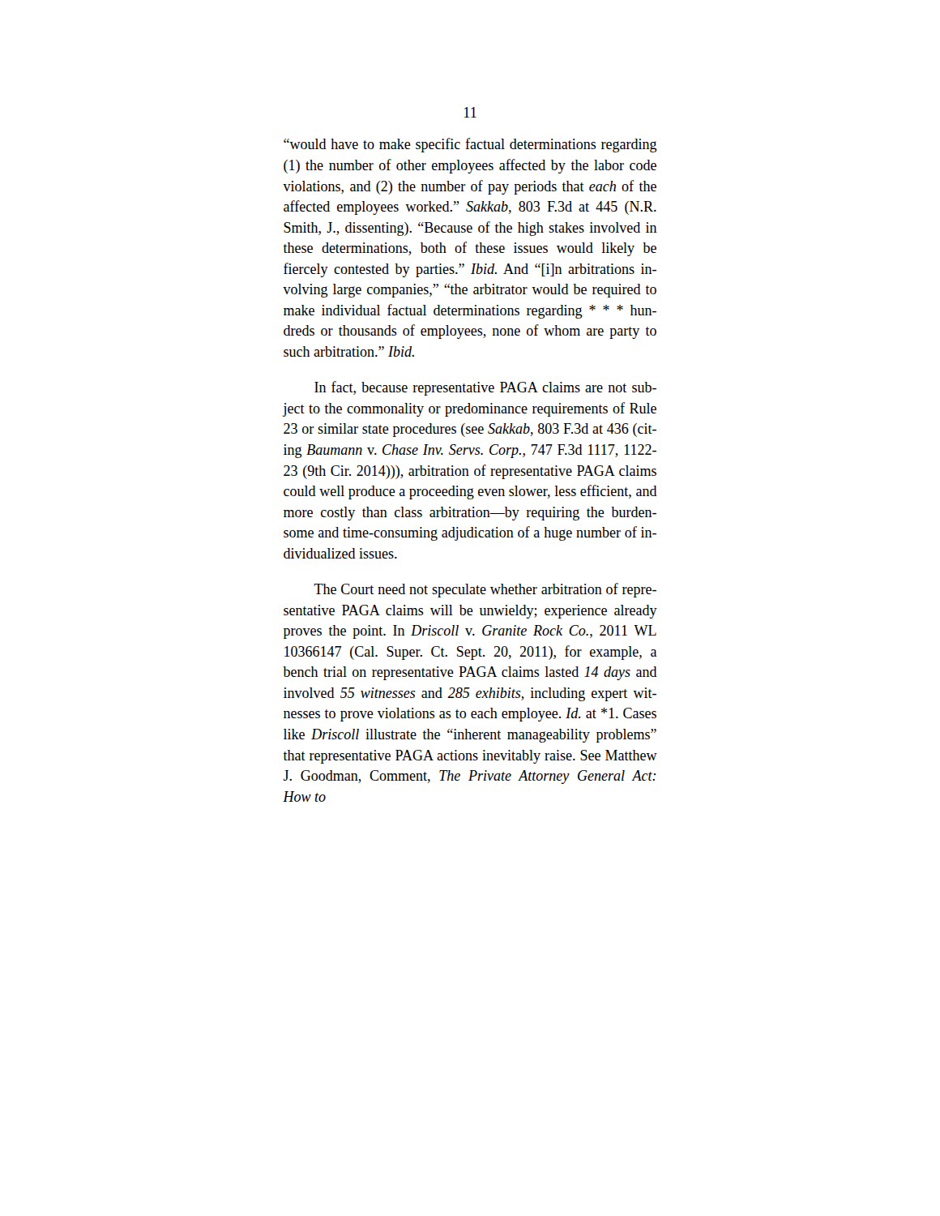11
“would have to make specific factual determinations regarding (1) the number of other employees affected by the labor code violations, and (2) the number of pay periods that each of the affected employees worked.” Sakkab, 803 F.3d at 445 (N.R. Smith, J., dissenting). “Because of the high stakes involved in these determinations, both of these issues would likely be fiercely contested by parties.” Ibid. And “[i]n arbitrations involving large companies,” “the arbitrator would be required to make individual factual determinations regarding * * * hundreds or thousands of employees, none of whom are party to such arbitration.” Ibid.
In fact, because representative PAGA claims are not subject to the commonality or predominance requirements of Rule 23 or similar state procedures (see Sakkab, 803 F.3d at 436 (citing Baumann v. Chase Inv. Servs. Corp., 747 F.3d 1117, 1122-23 (9th Cir. 2014))), arbitration of representative PAGA claims could well produce a proceeding even slower, less efficient, and more costly than class arbitration—by requiring the burdensome and time-consuming adjudication of a huge number of individualized issues.
The Court need not speculate whether arbitration of representative PAGA claims will be unwieldy; experience already proves the point. In Driscoll v. Granite Rock Co., 2011 WL 10366147 (Cal. Super. Ct. Sept. 20, 2011), for example, a bench trial on representative PAGA claims lasted 14 days and involved 55 witnesses and 285 exhibits, including expert witnesses to prove violations as to each employee. Id. at *1. Cases like Driscoll illustrate the “inherent manageability problems” that representative PAGA actions inevitably raise. See Matthew J. Goodman, Comment, The Private Attorney General Act: How to